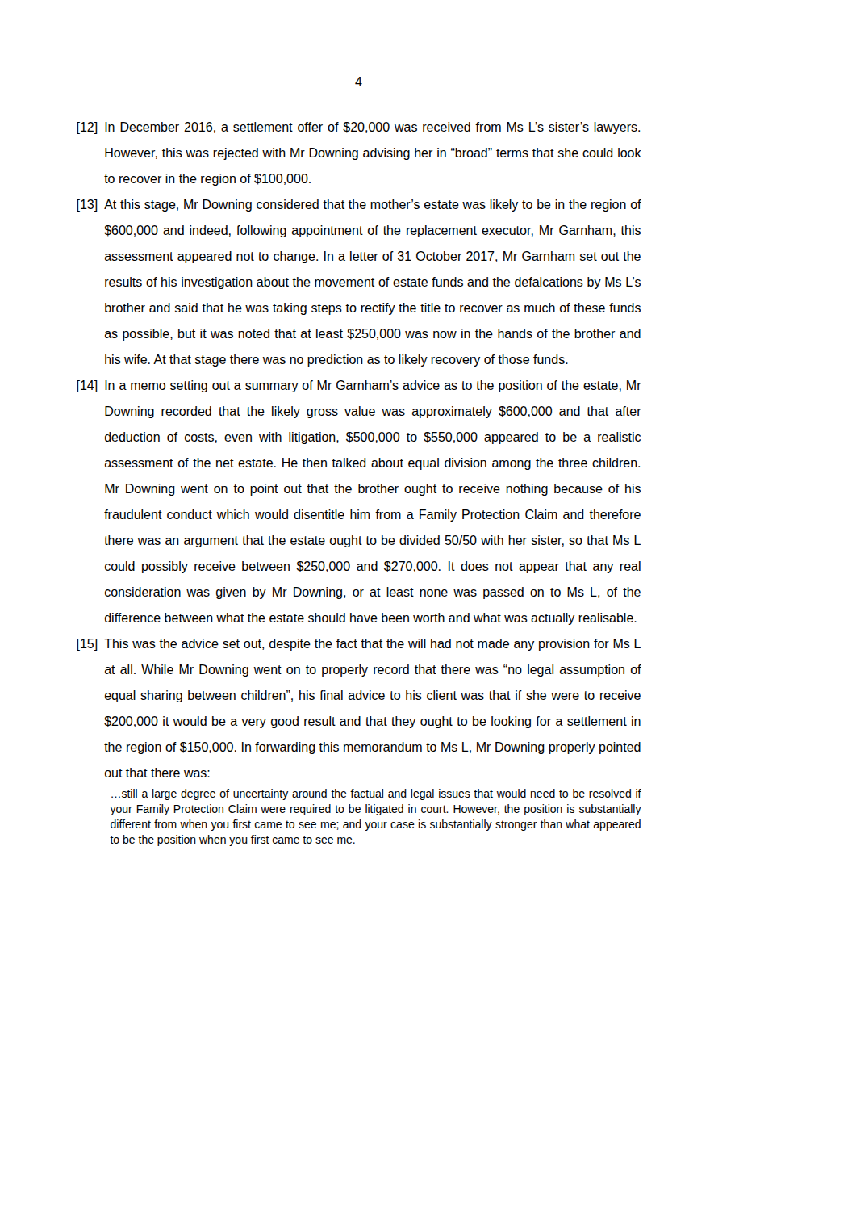4
[12] In December 2016, a settlement offer of $20,000 was received from Ms L’s sister’s lawyers. However, this was rejected with Mr Downing advising her in “broad” terms that she could look to recover in the region of $100,000.
[13] At this stage, Mr Downing considered that the mother’s estate was likely to be in the region of $600,000 and indeed, following appointment of the replacement executor, Mr Garnham, this assessment appeared not to change. In a letter of 31 October 2017, Mr Garnham set out the results of his investigation about the movement of estate funds and the defalcations by Ms L’s brother and said that he was taking steps to rectify the title to recover as much of these funds as possible, but it was noted that at least $250,000 was now in the hands of the brother and his wife. At that stage there was no prediction as to likely recovery of those funds.
[14] In a memo setting out a summary of Mr Garnham’s advice as to the position of the estate, Mr Downing recorded that the likely gross value was approximately $600,000 and that after deduction of costs, even with litigation, $500,000 to $550,000 appeared to be a realistic assessment of the net estate. He then talked about equal division among the three children. Mr Downing went on to point out that the brother ought to receive nothing because of his fraudulent conduct which would disentitle him from a Family Protection Claim and therefore there was an argument that the estate ought to be divided 50/50 with her sister, so that Ms L could possibly receive between $250,000 and $270,000. It does not appear that any real consideration was given by Mr Downing, or at least none was passed on to Ms L, of the difference between what the estate should have been worth and what was actually realisable.
[15] This was the advice set out, despite the fact that the will had not made any provision for Ms L at all. While Mr Downing went on to properly record that there was “no legal assumption of equal sharing between children”, his final advice to his client was that if she were to receive $200,000 it would be a very good result and that they ought to be looking for a settlement in the region of $150,000. In forwarding this memorandum to Ms L, Mr Downing properly pointed out that there was:
…still a large degree of uncertainty around the factual and legal issues that would need to be resolved if your Family Protection Claim were required to be litigated in court. However, the position is substantially different from when you first came to see me; and your case is substantially stronger than what appeared to be the position when you first came to see me.